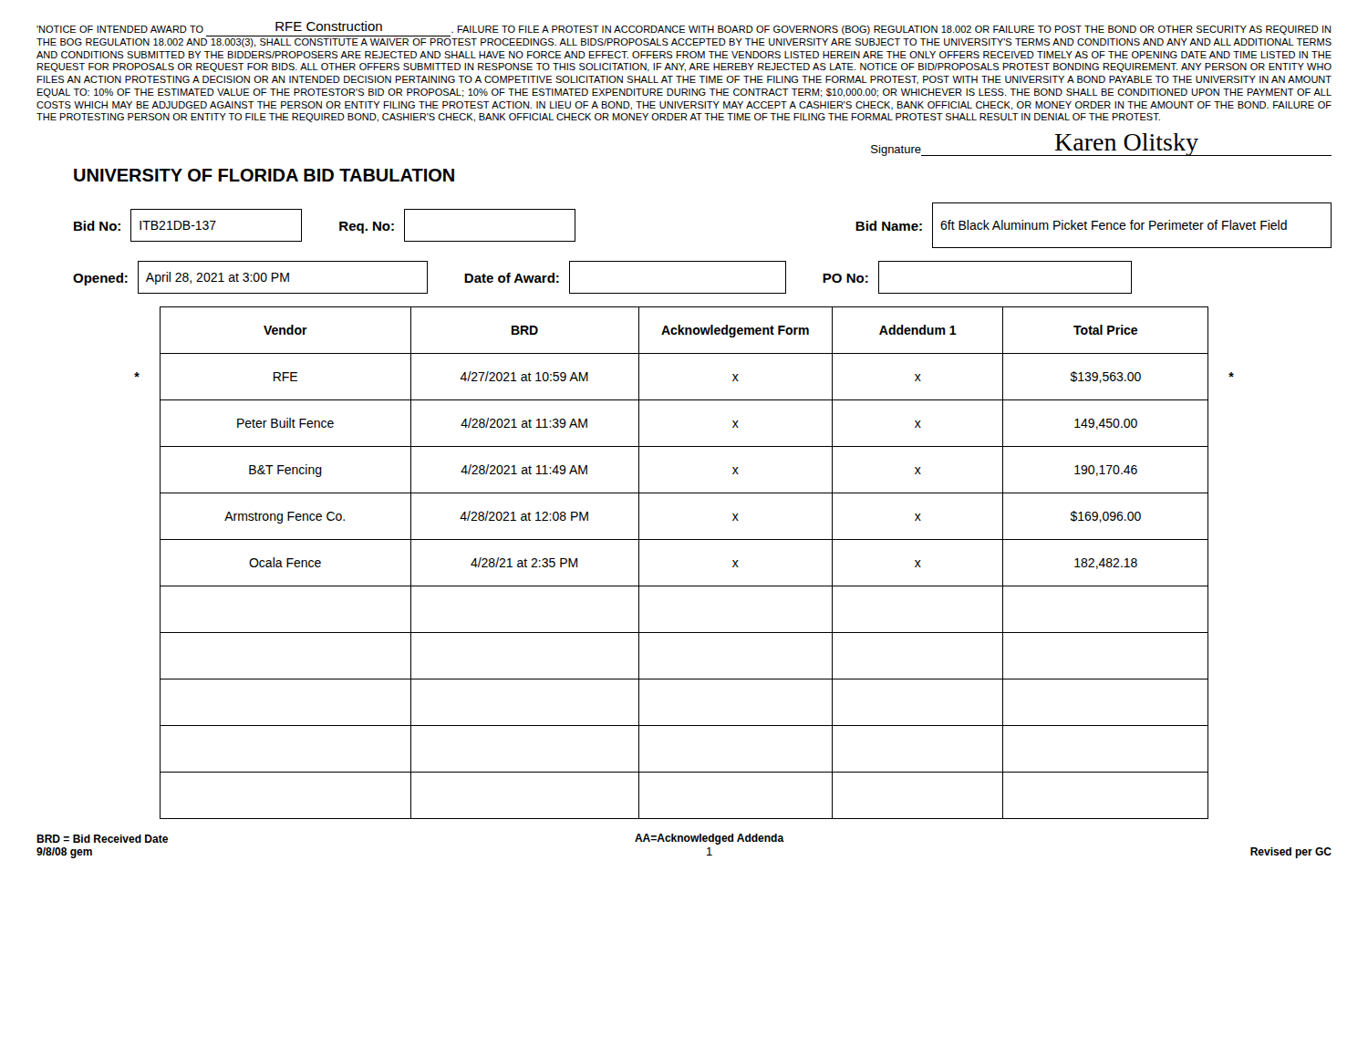'NOTICE OF INTENDED AWARD TO RFE Construction. FAILURE TO FILE A PROTEST IN ACCORDANCE WITH BOARD OF GOVERNORS (BOG) REGULATION 18.002 OR FAILURE TO POST THE BOND OR OTHER SECURITY AS REQUIRED IN THE BOG REGULATION 18.002 AND 18.003(3), SHALL CONSTITUTE A WAIVER OF PROTEST PROCEEDINGS. ALL BIDS/PROPOSALS ACCEPTED BY THE UNIVERSITY ARE SUBJECT TO THE UNIVERSITY'S TERMS AND CONDITIONS AND ANY AND ALL ADDITIONAL TERMS AND CONDITIONS SUBMITTED BY THE BIDDERS/PROPOSERS ARE REJECTED AND SHALL HAVE NO FORCE AND EFFECT. OFFERS FROM THE VENDORS LISTED HEREIN ARE THE ONLY OFFERS RECEIVED TIMELY AS OF THE OPENING DATE AND TIME LISTED IN THE REQUEST FOR PROPOSALS OR REQUEST FOR BIDS. ALL OTHER OFFERS SUBMITTED IN RESPONSE TO THIS SOLICITATION, IF ANY, ARE HEREBY REJECTED AS LATE. NOTICE OF BID/PROPOSALS PROTEST BONDING REQUIREMENT. ANY PERSON OR ENTITY WHO FILES AN ACTION PROTESTING A DECISION OR AN INTENDED DECISION PERTAINING TO A COMPETITIVE SOLICITATION SHALL AT THE TIME OF THE FILING THE FORMAL PROTEST, POST WITH THE UNIVERSITY A BOND PAYABLE TO THE UNIVERSITY IN AN AMOUNT EQUAL TO: 10% OF THE ESTIMATED VALUE OF THE PROTESTOR'S BID OR PROPOSAL; 10% OF THE ESTIMATED EXPENDITURE DURING THE CONTRACT TERM; $10,000.00; OR WHICHEVER IS LESS. THE BOND SHALL BE CONDITIONED UPON THE PAYMENT OF ALL COSTS WHICH MAY BE ADJUDGED AGAINST THE PERSON OR ENTITY FILING THE PROTEST ACTION. IN LIEU OF A BOND, THE UNIVERSITY MAY ACCEPT A CASHIER'S CHECK, BANK OFFICIAL CHECK, OR MONEY ORDER IN THE AMOUNT OF THE BOND. FAILURE OF THE PROTESTING PERSON OR ENTITY TO FILE THE REQUIRED BOND, CASHIER'S CHECK, BANK OFFICIAL CHECK OR MONEY ORDER AT THE TIME OF THE FILING THE FORMAL PROTEST SHALL RESULT IN DENIAL OF THE PROTEST.
Signature Karen Olitsky
UNIVERSITY OF FLORIDA BID TABULATION
Bid No:
ITB21DB-137
Req. No:
Bid Name:
6ft Black Aluminum Picket Fence for Perimeter of Flavet Field
Opened:
April 28, 2021 at 3:00 PM
Date of Award:
PO No:
| | Vendor | BRD | Acknowledgement Form | Addendum 1 | Total Price | |
| --- | --- | --- | --- | --- | --- | --- |
| * | RFE | 4/27/2021 at 10:59 AM | x | x | $139,563.00 | * |
| | Peter Built Fence | 4/28/2021 at 11:39 AM | x | x | 149,450.00 | |
| | B&T Fencing | 4/28/2021 at 11:49 AM | x | x | 190,170.46 | |
| | Armstrong Fence Co. | 4/28/2021 at 12:08 PM | x | x | $169,096.00 | |
| | Ocala Fence | 4/28/21 at 2:35 PM | x | x | 182,482.18 | |
BRD = Bid Received Date
9/8/08 gem
AA=Acknowledged Addenda
1
Revised per GC